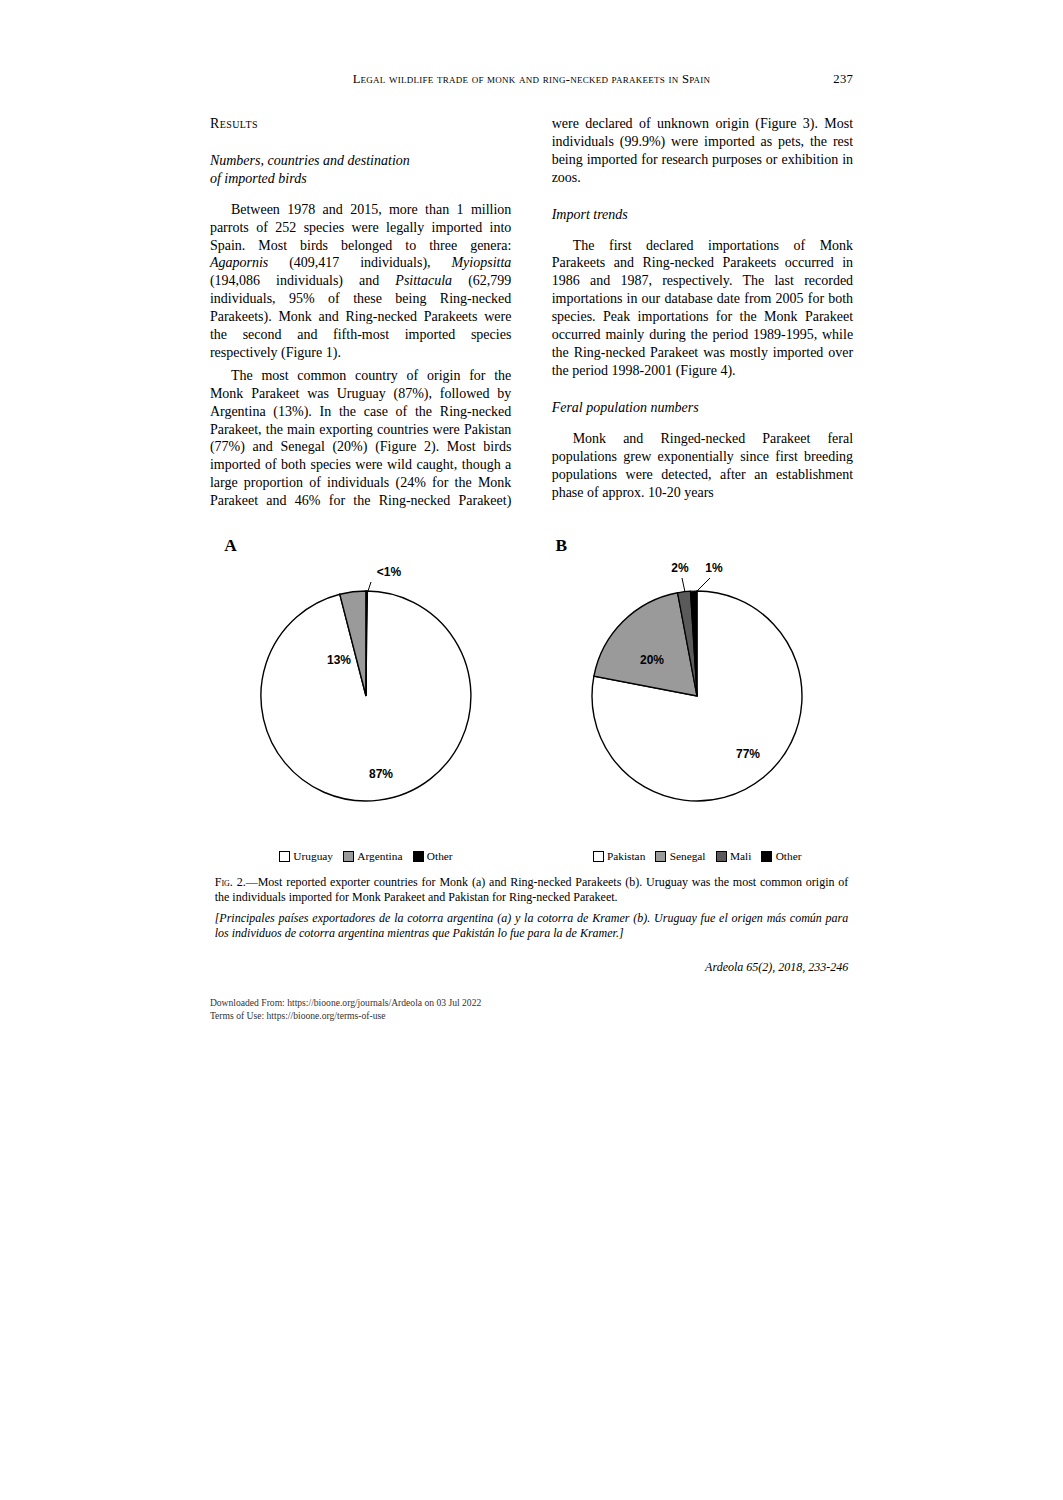Legal wildlife trade of monk and ring-necked parakeets in Spain 237
Results
Numbers, countries and destination
of imported birds
Between 1978 and 2015, more than 1 million parrots of 252 species were legally imported into Spain. Most birds belonged to three genera: Agapornis (409,417 individuals), Myiopsitta (194,086 individuals) and Psittacula (62,799 individuals, 95% of these being Ring-necked Parakeets). Monk and Ring-necked Parakeets were the second and fifth-most imported species respectively (Figure 1).
The most common country of origin for the Monk Parakeet was Uruguay (87%), followed by Argentina (13%). In the case of the Ring-necked Parakeet, the main exporting countries were Pakistan (77%) and Senegal (20%) (Figure 2). Most birds imported of both species were wild caught, though a large proportion of individuals (24% for the Monk Parakeet and 46% for the Ring-necked Parakeet) were declared of unknown origin (Figure 3). Most individuals (99.9%) were imported as pets, the rest being imported for research purposes or exhibition in zoos.
Import trends
The first declared importations of Monk Parakeets and Ring-necked Parakeets occurred in 1986 and 1987, respectively. The last recorded importations in our database date from 2005 for both species. Peak importations for the Monk Parakeet occurred mainly during the period 1989-1995, while the Ring-necked Parakeet was mostly imported over the period 1998-2001 (Figure 4).
Feral population numbers
Monk and Ringed-necked Parakeet feral populations grew exponentially since first breeding populations were detected, after an establishment phase of approx. 10-20 years
A
13% 87% <1%
Uruguay Argentina Other
B
20% 77% 2% 1%
Pakistan Senegal Mali Other
Fig. 2.—Most reported exporter countries for Monk (a) and Ring-necked Parakeets (b). Uruguay was the most common origin of the individuals imported for Monk Parakeet and Pakistan for Ring-necked Parakeet. [Principales países exportadores de la cotorra argentina (a) y la cotorra de Kramer (b). Uruguay fue el origen más común para los individuos de cotorra argentina mientras que Pakistán lo fue para la de Kramer.]
Ardeola 65(2), 2018, 233-246
Downloaded From: https://bioone.org/journals/Ardeola on 03 Jul 2022
Terms of Use: https://bioone.org/terms-of-use